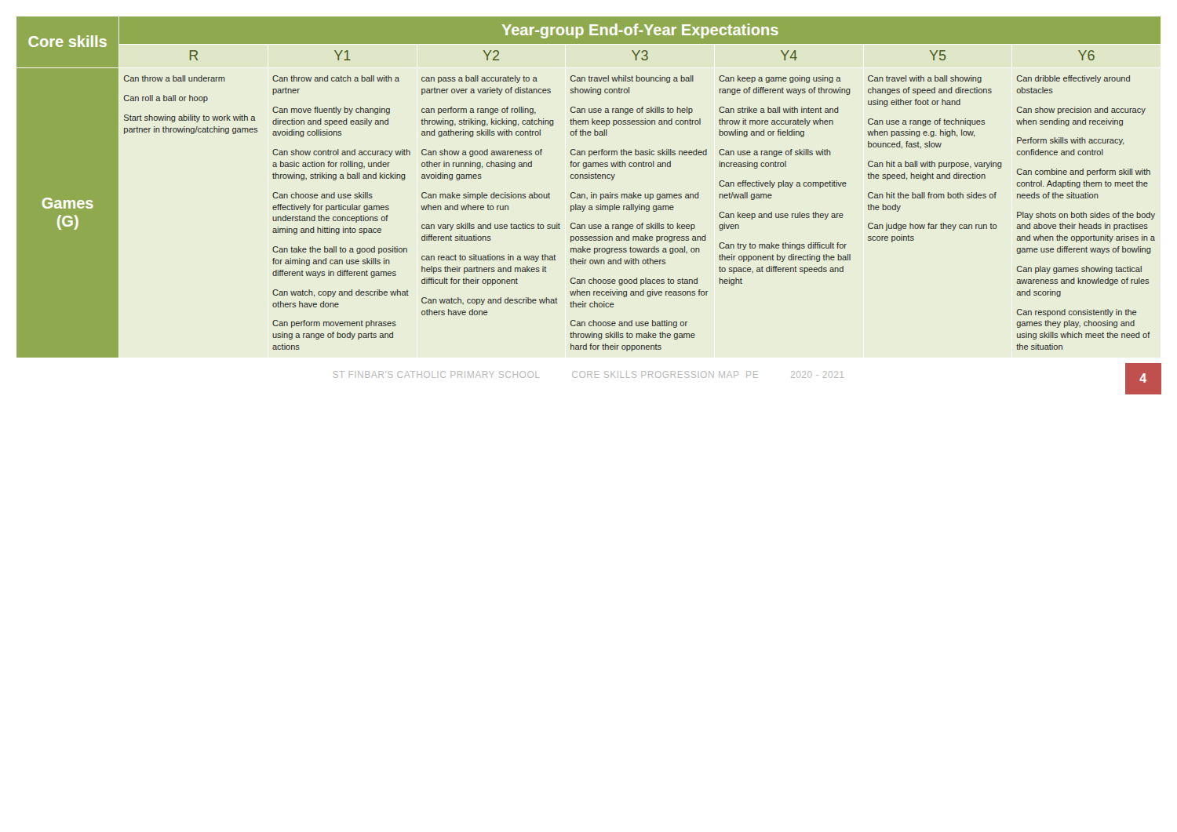| Core skills | Year-group End-of-Year Expectations |
| R | Y1 | Y2 | Y3 | Y4 | Y5 | Y6 |
| Games (G) | Can throw a ball underarm Can roll a ball or hoop Start showing ability to work with a partner in throwing/catching games | Can throw and catch a ball with a partner Can move fluently by changing direction and speed easily and avoiding collisions Can show control and accuracy with a basic action for rolling, under throwing, striking a ball and kicking Can choose and use skills effectively for particular games understand the conceptions of aiming and hitting into space Can take the ball to a good position for aiming and can use skills in different ways in different games Can watch, copy and describe what others have done Can perform movement phrases using a range of body parts and actions | can pass a ball accurately to a partner over a variety of distances can perform a range of rolling, throwing, striking, kicking, catching and gathering skills with control Can show a good awareness of other in running, chasing and avoiding games Can make simple decisions about when and where to run can vary skills and use tactics to suit different situations can react to situations in a way that helps their partners and makes it difficult for their opponent Can watch, copy and describe what others have done | Can travel whilst bouncing a ball showing control Can use a range of skills to help them keep possession and control of the ball Can perform the basic skills needed for games with control and consistency Can, in pairs make up games and play a simple rallying game Can use a range of skills to keep possession and make progress and make progress towards a goal, on their own and with others Can choose good places to stand when receiving and give reasons for their choice Can choose and use batting or throwing skills to make the game hard for their opponents | Can keep a game going using a range of different ways of throwing Can strike a ball with intent and throw it more accurately when bowling and or fielding Can use a range of skills with increasing control Can effectively play a competitive net/wall game Can keep and use rules they are given Can try to make things difficult for their opponent by directing the ball to space, at different speeds and height | Can travel with a ball showing changes of speed and directions using either foot or hand Can use a range of techniques when passing e.g. high, low, bounced, fast, slow Can hit a ball with purpose, varying the speed, height and direction Can hit the ball from both sides of the body Can judge how far they can run to score points | Can dribble effectively around obstacles Can show precision and accuracy when sending and receiving Perform skills with accuracy, confidence and control Can combine and perform skill with control. Adapting them to meet the needs of the situation Play shots on both sides of the body and above their heads in practises and when the opportunity arises in a game use different ways of bowling Can play games showing tactical awareness and knowledge of rules and scoring Can respond consistently in the games they play, choosing and using skills which meet the need of the situation |
ST FINBAR'S CATHOLIC PRIMARY SCHOOL CORE SKILLS PROGRESSION MAP PE 2020 - 2021
4